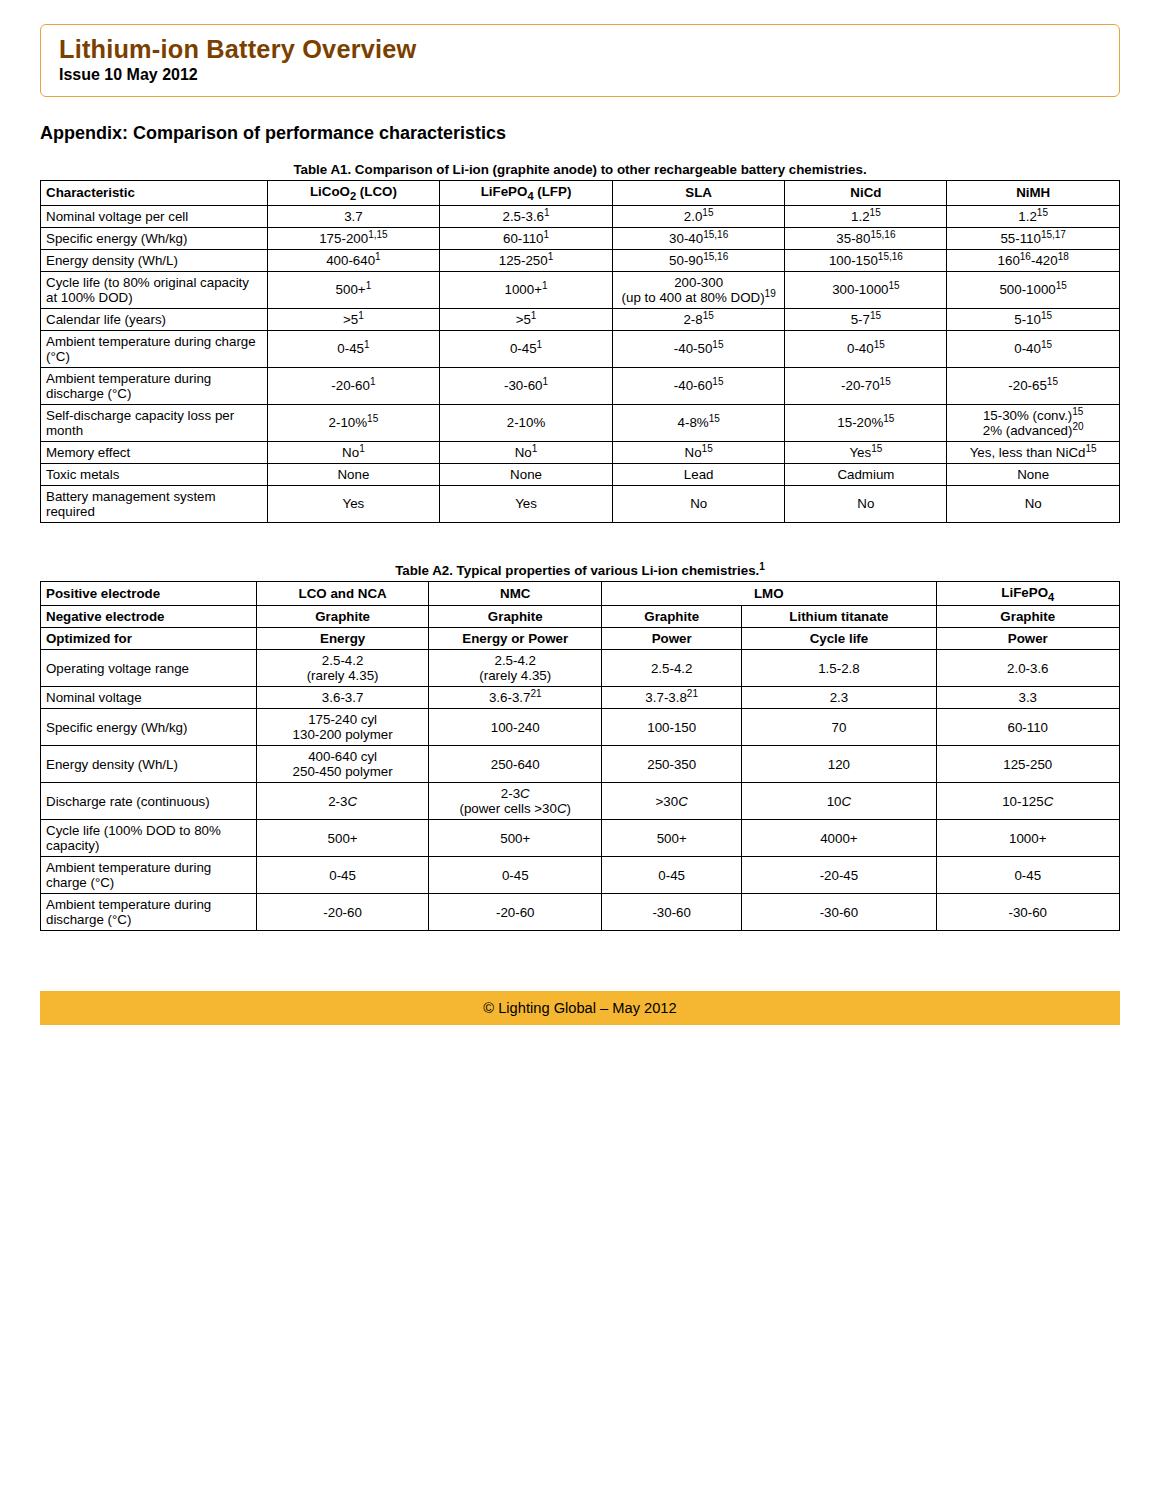Lithium-ion Battery Overview
Issue 10 May 2012
Appendix: Comparison of performance characteristics
Table A1. Comparison of Li-ion (graphite anode) to other rechargeable battery chemistries.
| Characteristic | LiCoO 2 (LCO) | LiFePO 4 (LFP) | SLA | NiCd | NiMH |
| --- | --- | --- | --- | --- | --- |
| Nominal voltage per cell | 3.7 | 2.5-3.6 1 | 2.0 15 | 1.2 15 | 1.2 15 |
| Specific energy (Wh/kg) | 175-200 1,15 | 60-110 1 | 30-40 15,16 | 35-80 15,16 | 55-110 15,17 |
| Energy density (Wh/L) | 400-640 1 | 125-250 1 | 50-90 15,16 | 100-150 15,16 | 160 16 -420 18 |
| Cycle life (to 80% original capacity at 100% DOD) | 500+ 1 | 1000+ 1 | 200-300 (up to 400 at 80% DOD) 19 | 300-1000 15 | 500-1000 15 |
| Calendar life (years) | >5 1 | >5 1 | 2-8 15 | 5-7 15 | 5-10 15 |
| Ambient temperature during charge (°C) | 0-45 1 | 0-45 1 | -40-50 15 | 0-40 15 | 0-40 15 |
| Ambient temperature during discharge (°C) | -20-60 1 | -30-60 1 | -40-60 15 | -20-70 15 | -20-65 15 |
| Self-discharge capacity loss per month | 2-10% 15 | 2-10% | 4-8% 15 | 15-20% 15 | 15-30% (conv.) 15 2% (advanced) 20 |
| Memory effect | No 1 | No 1 | No 15 | Yes 15 | Yes, less than NiCd 15 |
| Toxic metals | None | None | Lead | Cadmium | None |
| Battery management system required | Yes | Yes | No | No | No |
Table A2. Typical properties of various Li-ion chemistries.1
| Positive electrode | LCO and NCA | NMC | LMO | LiFePO 4 |
| --- | --- | --- | --- | --- |
| Negative electrode | Graphite | Graphite | Graphite | Lithium titanate | Graphite |
| Optimized for | Energy | Energy or Power | Power | Cycle life | Power |
| Operating voltage range | 2.5-4.2 (rarely 4.35) | 2.5-4.2 (rarely 4.35) | 2.5-4.2 | 1.5-2.8 | 2.0-3.6 |
| Nominal voltage | 3.6-3.7 | 3.6-3.7 21 | 3.7-3.8 21 | 2.3 | 3.3 |
| Specific energy (Wh/kg) | 175-240 cyl 130-200 polymer | 100-240 | 100-150 | 70 | 60-110 |
| Energy density (Wh/L) | 400-640 cyl 250-450 polymer | 250-640 | 250-350 | 120 | 125-250 |
| Discharge rate (continuous) | 2-3 C | 2-3 C (power cells >30 C ) | >30 C | 10 C | 10-125 C |
| Cycle life (100% DOD to 80% capacity) | 500+ | 500+ | 500+ | 4000+ | 1000+ |
| Ambient temperature during charge (°C) | 0-45 | 0-45 | 0-45 | -20-45 | 0-45 |
| Ambient temperature during discharge (°C) | -20-60 | -20-60 | -30-60 | -30-60 | -30-60 |
© Lighting Global – May 2012